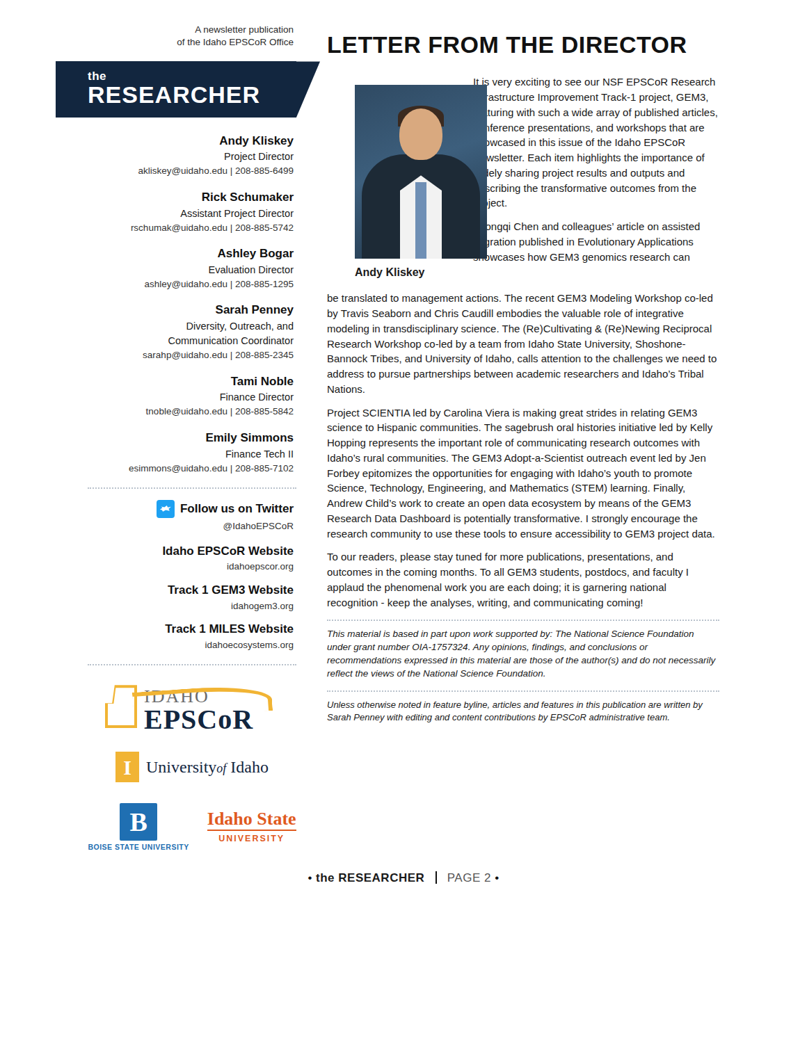A newsletter publication
of the Idaho EPSCoR Office
the
RESEARCHER
Andy Kliskey
Project Director
akliskey@uidaho.edu | 208-885-6499
Rick Schumaker
Assistant Project Director
rschumak@uidaho.edu | 208-885-5742
Ashley Bogar
Evaluation Director
ashley@uidaho.edu | 208-885-1295
Sarah Penney
Diversity, Outreach, and
Communication Coordinator
sarahp@uidaho.edu | 208-885-2345
Tami Noble
Finance Director
tnoble@uidaho.edu | 208-885-5842
Emily Simmons
Finance Tech II
esimmons@uidaho.edu | 208-885-7102
Follow us on Twitter
@IdahoEPSCoR
Idaho EPSCoR Website
idahoepscor.org
Track 1 GEM3 Website
idahogem3.org
Track 1 MILES Website
idahoecosystems.org
IDAHO
EPSCoR
Universityof Idaho
B
BOISE STATE UNIVERSITY
Idaho State
UNIVERSITY
LETTER FROM THE DIRECTOR
Andy Kliskey
It is very exciting to see our NSF EPSCoR Research Infrastructure Improvement Track-1 project, GEM3, maturing with such a wide array of published articles, conference presentations, and workshops that are showcased in this issue of the Idaho EPSCoR Newsletter. Each item highlights the importance of widely sharing project results and outputs and describing the transformative outcomes from the project.
Zhongqi Chen and colleagues’ article on assisted migration published in Evolutionary Applications showcases how GEM3 genomics research can
be translated to management actions. The recent GEM3 Modeling Workshop co-led by Travis Seaborn and Chris Caudill embodies the valuable role of integrative modeling in transdisciplinary science. The (Re)Cultivating & (Re)Newing Reciprocal Research Workshop co-led by a team from Idaho State University, Shoshone-Bannock Tribes, and University of Idaho, calls attention to the challenges we need to address to pursue partnerships between academic researchers and Idaho’s Tribal Nations.
Project SCIENTIA led by Carolina Viera is making great strides in relating GEM3 science to Hispanic communities. The sagebrush oral histories initiative led by Kelly Hopping represents the important role of communicating research outcomes with Idaho’s rural communities. The GEM3 Adopt-a-Scientist outreach event led by Jen Forbey epitomizes the opportunities for engaging with Idaho’s youth to promote Science, Technology, Engineering, and Mathematics (STEM) learning. Finally, Andrew Child’s work to create an open data ecosystem by means of the GEM3 Research Data Dashboard is potentially transformative. I strongly encourage the research community to use these tools to ensure accessibility to GEM3 project data.
To our readers, please stay tuned for more publications, presentations, and outcomes in the coming months. To all GEM3 students, postdocs, and faculty I applaud the phenomenal work you are each doing; it is garnering national recognition - keep the analyses, writing, and communicating coming!
This material is based in part upon work supported by: The National Science Foundation under grant number OIA-1757324. Any opinions, findings, and conclusions or recommendations expressed in this material are those of the author(s) and do not necessarily reflect the views of the National Science Foundation.
Unless otherwise noted in feature byline, articles and features in this publication are written by Sarah Penney with editing and content contributions by EPSCoR administrative team.
• the RESEARCHER PAGE 2 •